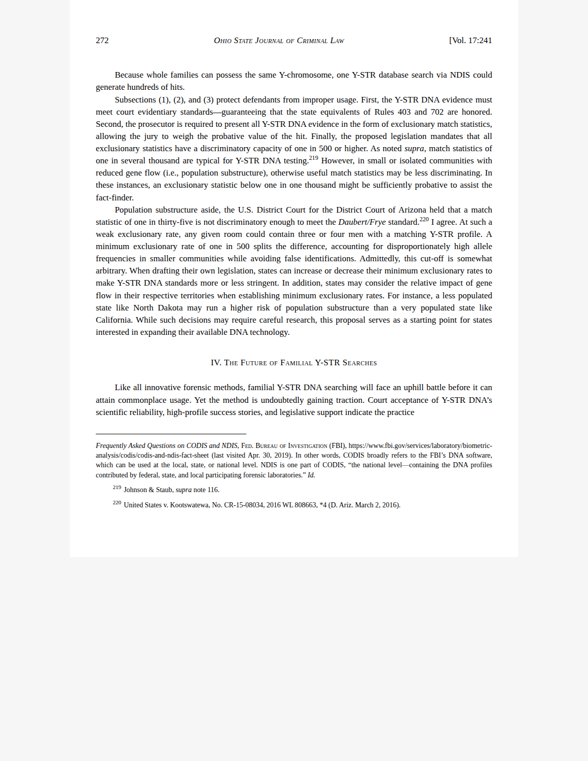272 Ohio State Journal of Criminal Law [Vol. 17:241
Because whole families can possess the same Y-chromosome, one Y-STR database search via NDIS could generate hundreds of hits.
Subsections (1), (2), and (3) protect defendants from improper usage. First, the Y-STR DNA evidence must meet court evidentiary standards—guaranteeing that the state equivalents of Rules 403 and 702 are honored. Second, the prosecutor is required to present all Y-STR DNA evidence in the form of exclusionary match statistics, allowing the jury to weigh the probative value of the hit. Finally, the proposed legislation mandates that all exclusionary statistics have a discriminatory capacity of one in 500 or higher. As noted supra, match statistics of one in several thousand are typical for Y-STR DNA testing.219 However, in small or isolated communities with reduced gene flow (i.e., population substructure), otherwise useful match statistics may be less discriminating. In these instances, an exclusionary statistic below one in one thousand might be sufficiently probative to assist the fact-finder.
Population substructure aside, the U.S. District Court for the District Court of Arizona held that a match statistic of one in thirty-five is not discriminatory enough to meet the Daubert/Frye standard.220 I agree. At such a weak exclusionary rate, any given room could contain three or four men with a matching Y-STR profile. A minimum exclusionary rate of one in 500 splits the difference, accounting for disproportionately high allele frequencies in smaller communities while avoiding false identifications. Admittedly, this cut-off is somewhat arbitrary. When drafting their own legislation, states can increase or decrease their minimum exclusionary rates to make Y-STR DNA standards more or less stringent. In addition, states may consider the relative impact of gene flow in their respective territories when establishing minimum exclusionary rates. For instance, a less populated state like North Dakota may run a higher risk of population substructure than a very populated state like California. While such decisions may require careful research, this proposal serves as a starting point for states interested in expanding their available DNA technology.
IV. The Future of Familial Y-STR Searches
Like all innovative forensic methods, familial Y-STR DNA searching will face an uphill battle before it can attain commonplace usage. Yet the method is undoubtedly gaining traction. Court acceptance of Y-STR DNA’s scientific reliability, high-profile success stories, and legislative support indicate the practice
Frequently Asked Questions on CODIS and NDIS, Fed. Bureau of Investigation (FBI), https://www.fbi.gov/services/laboratory/biometric-analysis/codis/codis-and-ndis-fact-sheet (last visited Apr. 30, 2019). In other words, CODIS broadly refers to the FBI’s DNA software, which can be used at the local, state, or national level. NDIS is one part of CODIS, “the national level—containing the DNA profiles contributed by federal, state, and local participating forensic laboratories.” Id.
219 Johnson & Staub, supra note 116.
220 United States v. Kootswatewa, No. CR-15-08034, 2016 WL 808663, *4 (D. Ariz. March 2, 2016).